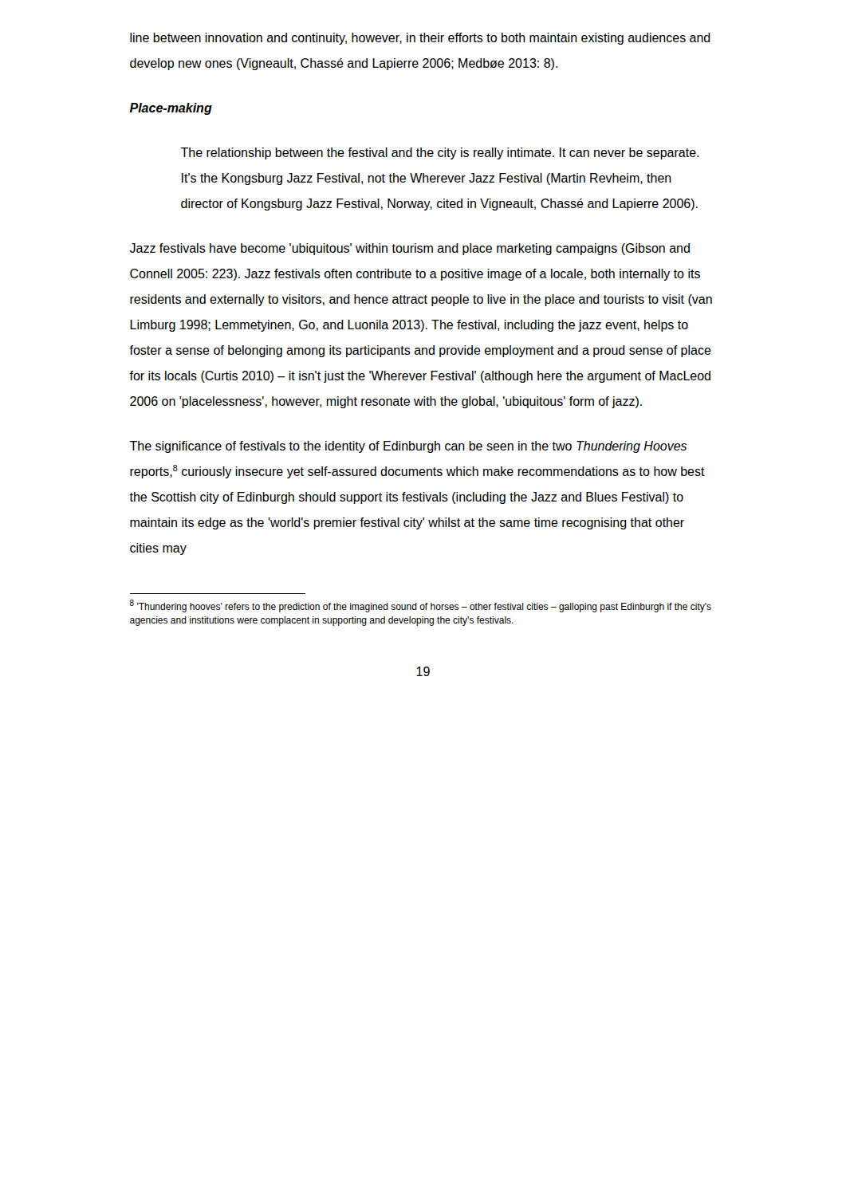line between innovation and continuity, however, in their efforts to both maintain existing audiences and develop new ones (Vigneault, Chassé and Lapierre 2006; Medbøe 2013: 8).
Place-making
The relationship between the festival and the city is really intimate. It can never be separate. It's the Kongsburg Jazz Festival, not the Wherever Jazz Festival (Martin Revheim, then director of Kongsburg Jazz Festival, Norway, cited in Vigneault, Chassé and Lapierre 2006).
Jazz festivals have become 'ubiquitous' within tourism and place marketing campaigns (Gibson and Connell 2005: 223). Jazz festivals often contribute to a positive image of a locale, both internally to its residents and externally to visitors, and hence attract people to live in the place and tourists to visit (van Limburg 1998; Lemmetyinen, Go, and Luonila 2013). The festival, including the jazz event, helps to foster a sense of belonging among its participants and provide employment and a proud sense of place for its locals (Curtis 2010) – it isn't just the 'Wherever Festival' (although here the argument of MacLeod 2006 on 'placelessness', however, might resonate with the global, 'ubiquitous' form of jazz).
The significance of festivals to the identity of Edinburgh can be seen in the two Thundering Hooves reports,8 curiously insecure yet self-assured documents which make recommendations as to how best the Scottish city of Edinburgh should support its festivals (including the Jazz and Blues Festival) to maintain its edge as the 'world's premier festival city' whilst at the same time recognising that other cities may
8 'Thundering hooves' refers to the prediction of the imagined sound of horses – other festival cities – galloping past Edinburgh if the city's agencies and institutions were complacent in supporting and developing the city's festivals.
19